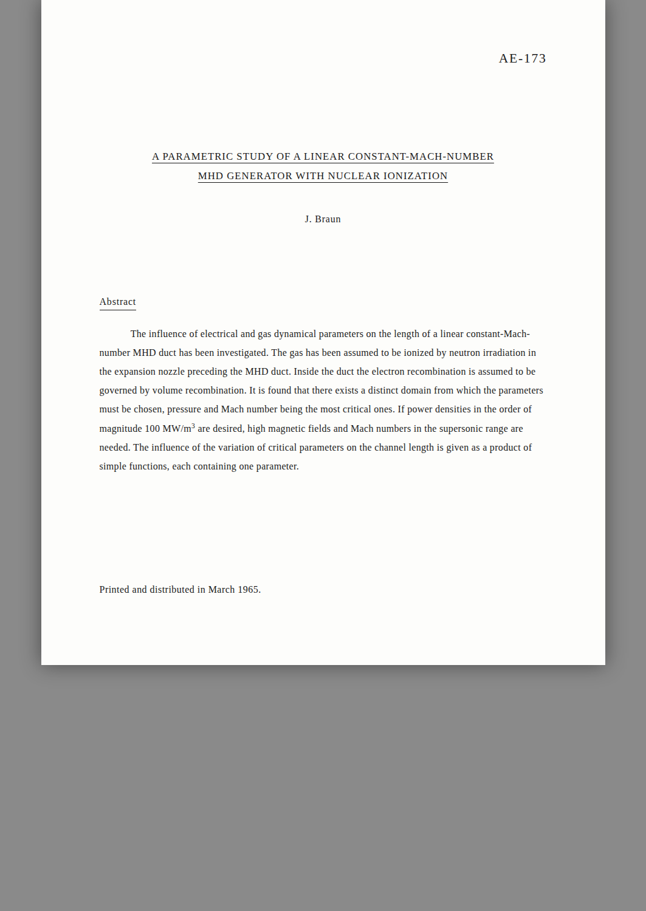AE-173
A PARAMETRIC STUDY OF A LINEAR CONSTANT-MACH-NUMBER MHD GENERATOR WITH NUCLEAR IONIZATION
J. Braun
Abstract
The influence of electrical and gas dynamical parameters on the length of a linear constant-Mach-number MHD duct has been investigated. The gas has been assumed to be ionized by neutron irradiation in the expansion nozzle preceding the MHD duct. Inside the duct the electron recombination is assumed to be governed by volume recombination. It is found that there exists a distinct domain from which the parameters must be chosen, pressure and Mach number being the most critical ones. If power densities in the order of magnitude 100 MW/m3 are desired, high magnetic fields and Mach numbers in the supersonic range are needed. The influence of the variation of critical parameters on the channel length is given as a product of simple functions, each containing one parameter.
Printed and distributed in March 1965.